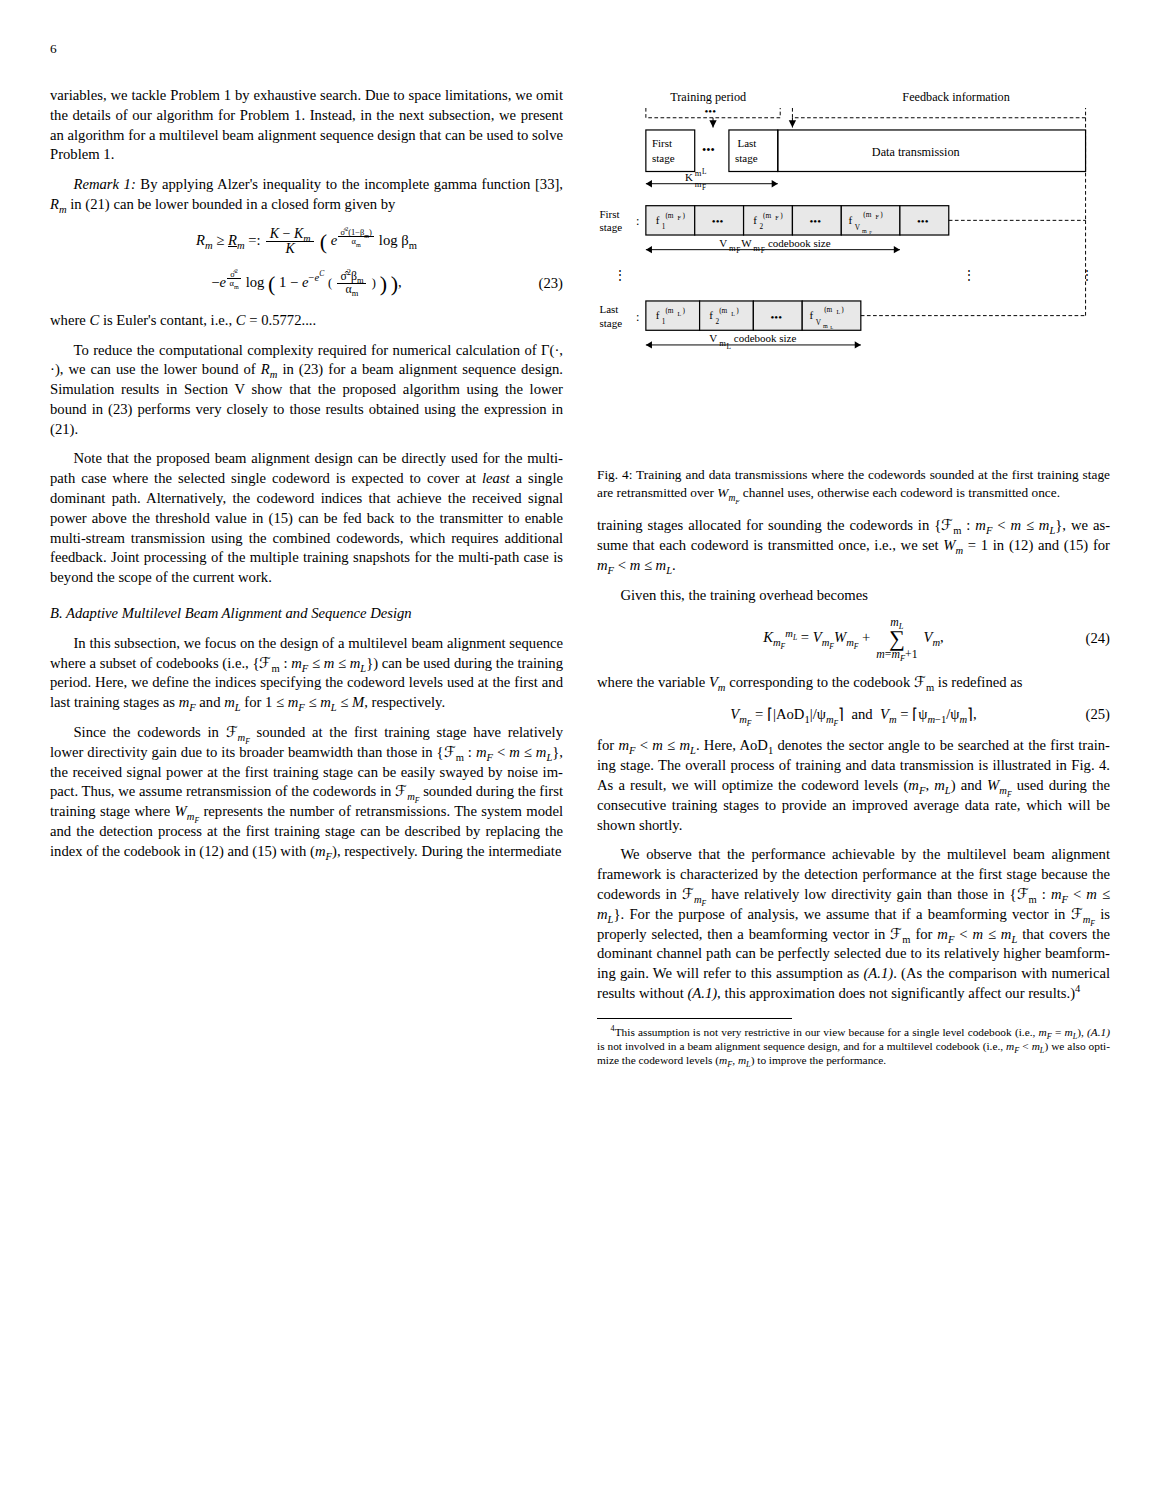6
variables, we tackle Problem 1 by exhaustive search. Due to space limitations, we omit the details of our algorithm for Problem 1. Instead, in the next subsection, we present an algorithm for a multilevel beam alignment sequence design that can be used to solve Problem 1.
Remark 1: By applying Alzer's inequality to the incomplete gamma function [33], Rm in (21) can be lower bounded in a closed form given by
Rm ≥ Rm =: K − Km K ( eσ̂2(1−βm) αm log βm
−eσ̂2 αm log ( 1 − e−eC ( σ̂2βm αm ) ) ), (23)
where C is Euler's contant, i.e., C = 0.5772....
To reduce the computational complexity required for numerical calculation of Γ(·, ·), we can use the lower bound of Rm in (23) for a beam alignment sequence design. Simulation results in Section V show that the proposed algorithm using the lower bound in (23) performs very closely to those results obtained using the expression in (21).
Note that the proposed beam alignment design can be directly used for the multi-path case where the selected single codeword is expected to cover at least a single dominant path. Alternatively, the codeword indices that achieve the received signal power above the threshold value in (15) can be fed back to the transmitter to enable multi-stream transmission using the combined codewords, which requires additional feedback. Joint processing of the multiple training snapshots for the multi-path case is beyond the scope of the current work.
B. Adaptive Multilevel Beam Alignment and Sequence Design
In this subsection, we focus on the design of a multilevel beam alignment sequence where a subset of codebooks (i.e., {ℱm : mF ≤ m ≤ mL}) can be used during the training period. Here, we define the indices specifying the codeword levels used at the first and last training stages as mF and mL for 1 ≤ mF ≤ mL ≤ M, respectively.
Since the codewords in ℱmF sounded at the first training stage have relatively lower directivity gain due to its broader beamwidth than those in {ℱm : mF < m ≤ mL}, the received signal power at the first training stage can be easily swayed by noise impact. Thus, we assume retransmission of the codewords in ℱmF sounded during the first training stage where WmF represents the number of retransmissions. The system model and the detection process at the first training stage can be described by replacing the index of the codebook in (12) and (15) with (mF), respectively. During the intermediate
Training period Feedback information ••• First stage ••• Last stage Data transmission K m L m F First stage : f 1 (m F ) ••• f 2 (m F ) ••• f V m F (m F ) ••• V m F W m F codebook size ⋮ ⋮ ⋮ Last stage : f 1 (m L ) f 2 (m L ) ••• f V m L (m L ) V m L codebook size
Fig. 4: Training and data transmissions where the codewords sounded at the first training stage are retransmitted over WmF channel uses, otherwise each codeword is transmitted once.
training stages allocated for sounding the codewords in {ℱm : mF < m ≤ mL}, we assume that each codeword is transmitted once, i.e., we set Wm = 1 in (12) and (15) for mF < m ≤ mL.
Given this, the training overhead becomes
KmFmL = VmF WmF + mL ∑ m=mF+1 Vm, (24)
where the variable Vm corresponding to the codebook ℱm is redefined as
VmF = ⌈|AoD1|/ψmF⌉ and Vm = ⌈ψm−1/ψm⌉, (25)
for mF < m ≤ mL. Here, AoD1 denotes the sector angle to be searched at the first training stage. The overall process of training and data transmission is illustrated in Fig. 4. As a result, we will optimize the codeword levels (mF, mL) and WmF used during the consecutive training stages to provide an improved average data rate, which will be shown shortly.
We observe that the performance achievable by the multilevel beam alignment framework is characterized by the detection performance at the first stage because the codewords in ℱmF have relatively low directivity gain than those in {ℱm : mF < m ≤ mL}. For the purpose of analysis, we assume that if a beamforming vector in ℱmF is properly selected, then a beamforming vector in ℱm for mF < m ≤ mL that covers the dominant channel path can be perfectly selected due to its relatively higher beamforming gain. We will refer to this assumption as (A.1). (As the comparison with numerical results without (A.1), this approximation does not significantly affect our results.)4
4This assumption is not very restrictive in our view because for a single level codebook (i.e., mF = mL), (A.1) is not involved in a beam alignment sequence design, and for a multilevel codebook (i.e., mF < mL) we also optimize the codeword levels (mF, mL) to improve the performance.